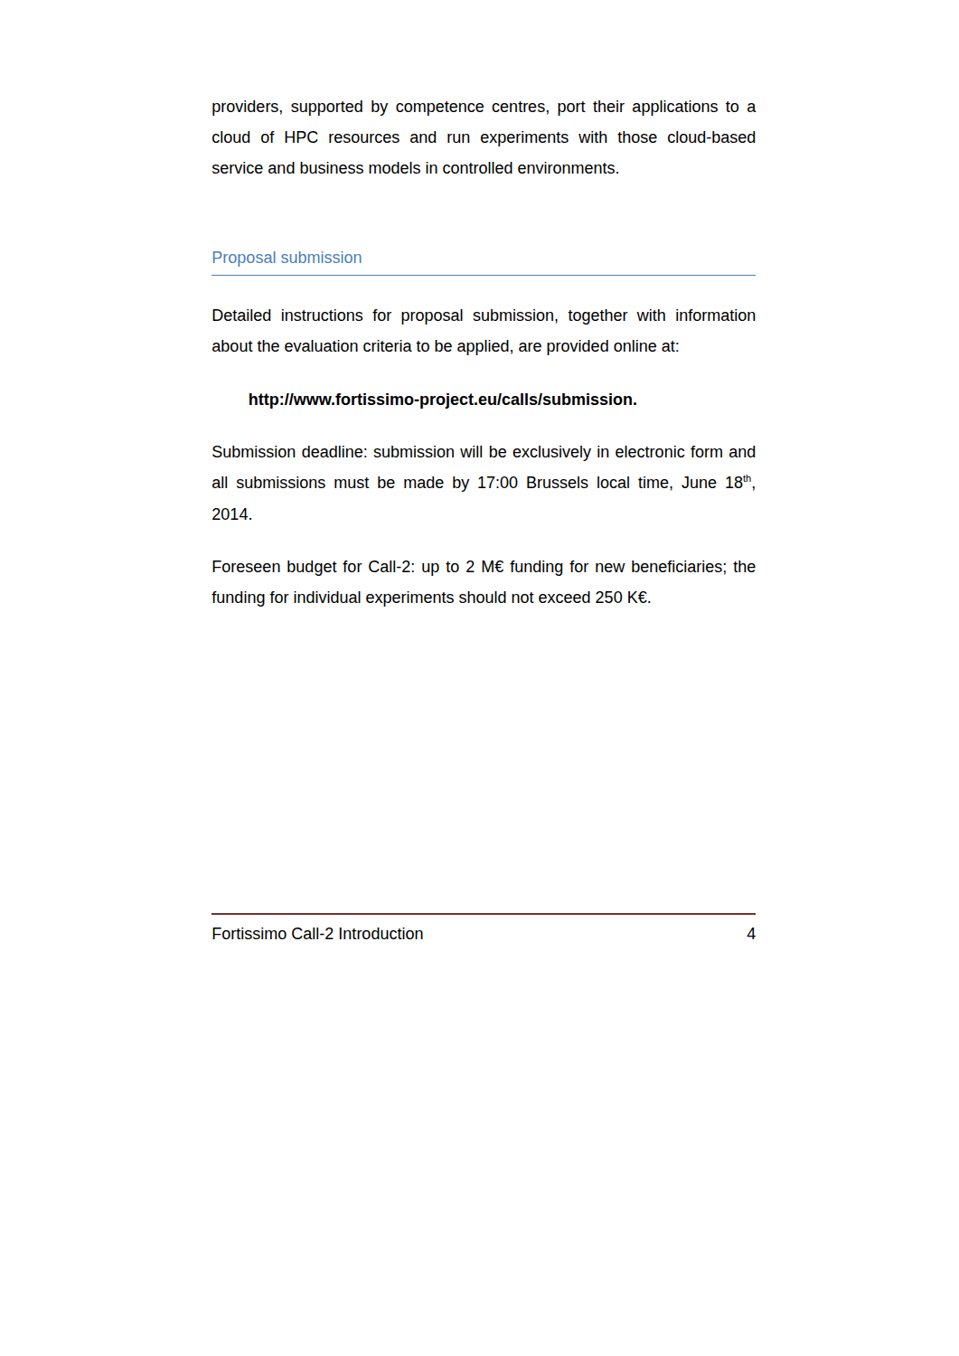providers, supported by competence centres, port their applications to a cloud of HPC resources and run experiments with those cloud-based service and business models in controlled environments.
Proposal submission
Detailed instructions for proposal submission, together with information about the evaluation criteria to be applied, are provided online at:
http://www.fortissimo-project.eu/calls/submission.
Submission deadline: submission will be exclusively in electronic form and all submissions must be made by 17:00 Brussels local time, June 18th, 2014.
Foreseen budget for Call-2: up to 2 M€ funding for new beneficiaries; the funding for individual experiments should not exceed 250 K€.
Fortissimo Call-2 Introduction 4